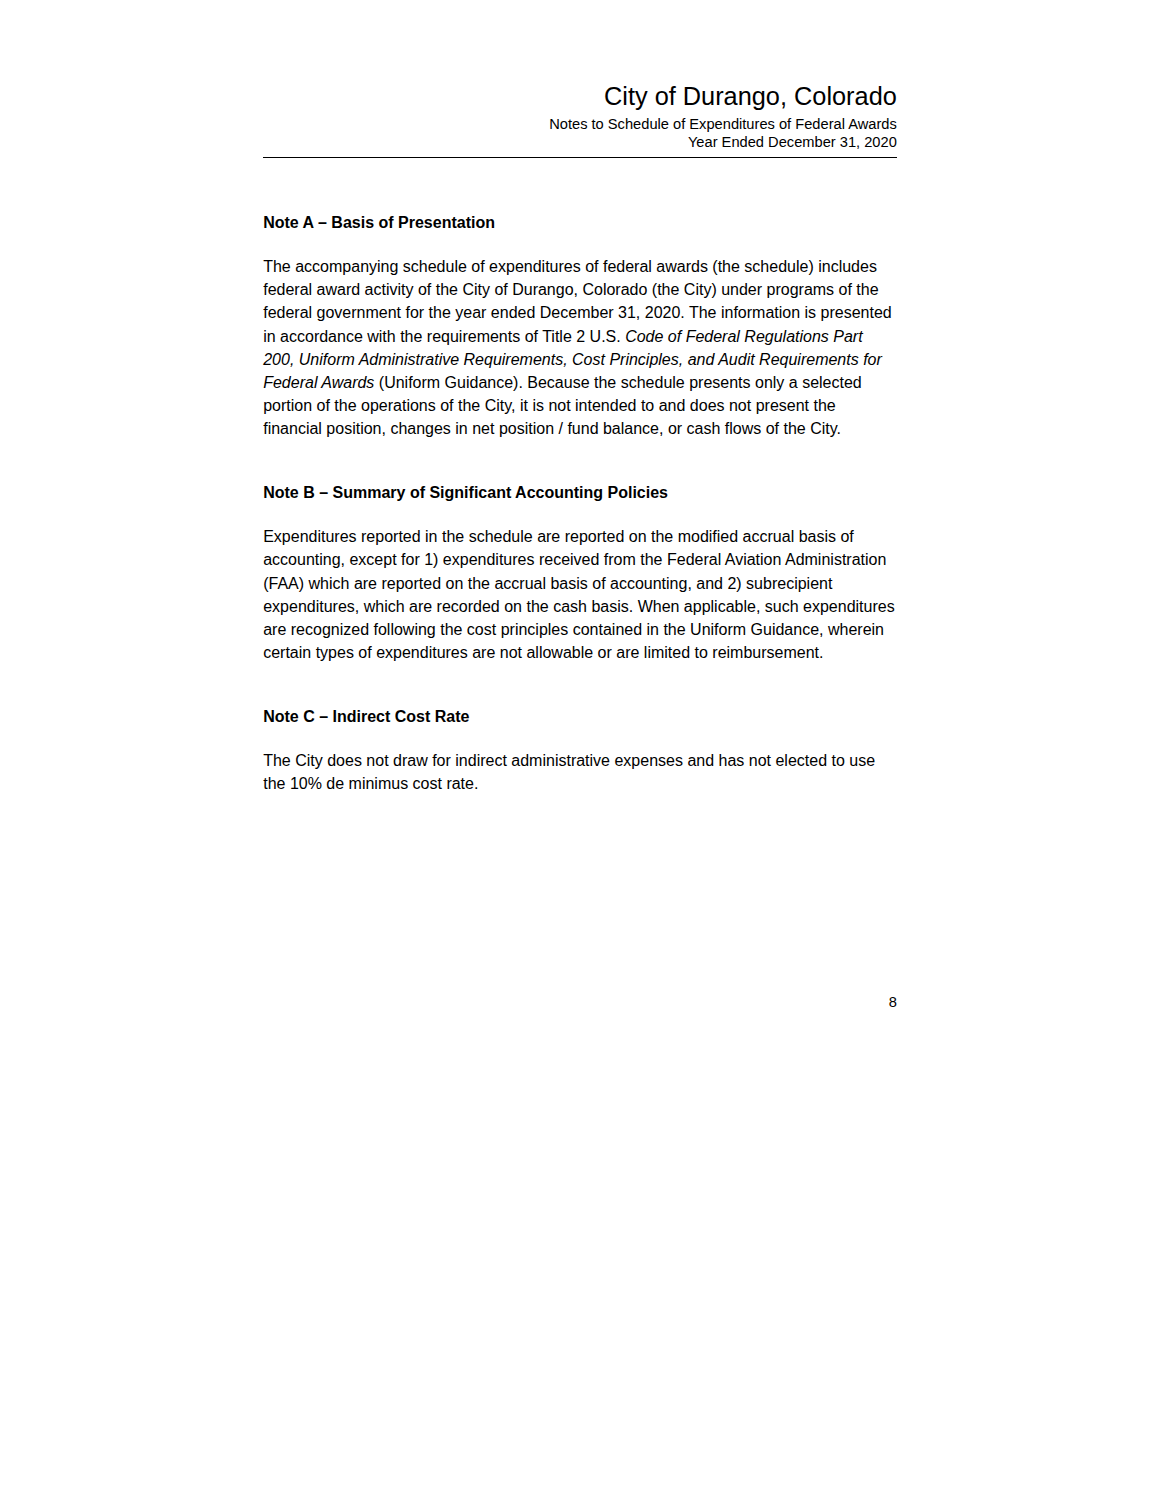City of Durango, Colorado
Notes to Schedule of Expenditures of Federal Awards
Year Ended December 31, 2020
Note A – Basis of Presentation
The accompanying schedule of expenditures of federal awards (the schedule) includes federal award activity of the City of Durango, Colorado (the City) under programs of the federal government for the year ended December 31, 2020. The information is presented in accordance with the requirements of Title 2 U.S. Code of Federal Regulations Part 200, Uniform Administrative Requirements, Cost Principles, and Audit Requirements for Federal Awards (Uniform Guidance). Because the schedule presents only a selected portion of the operations of the City, it is not intended to and does not present the financial position, changes in net position / fund balance, or cash flows of the City.
Note B – Summary of Significant Accounting Policies
Expenditures reported in the schedule are reported on the modified accrual basis of accounting, except for 1) expenditures received from the Federal Aviation Administration (FAA) which are reported on the accrual basis of accounting, and 2) subrecipient expenditures, which are recorded on the cash basis. When applicable, such expenditures are recognized following the cost principles contained in the Uniform Guidance, wherein certain types of expenditures are not allowable or are limited to reimbursement.
Note C – Indirect Cost Rate
The City does not draw for indirect administrative expenses and has not elected to use the 10% de minimus cost rate.
8